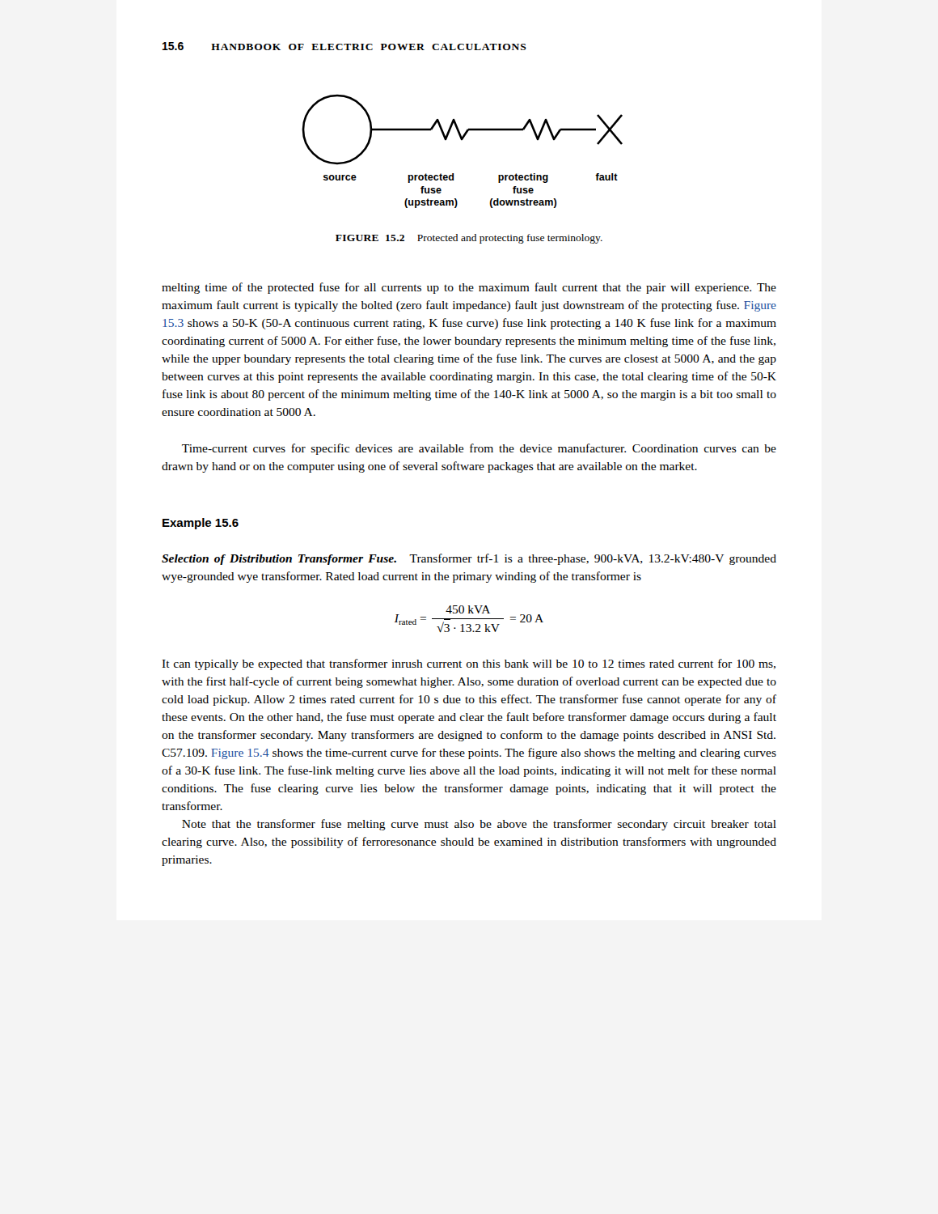15.6 HANDBOOK OF ELECTRIC POWER CALCULATIONS
source
protected
fuse
(upstream)
protecting
fuse
(downstream)
fault
FIGURE 15.2 Protected and protecting fuse terminology.
melting time of the protected fuse for all currents up to the maximum fault current that the pair will experience. The maximum fault current is typically the bolted (zero fault imped­ance) fault just downstream of the protecting fuse. Figure 15.3 shows a 50-K (50-A con­tinuous current rating, K fuse curve) fuse link protecting a 140 K fuse link for a maximum coordinating current of 5000 A. For either fuse, the lower boundary represents the mini­mum melting time of the fuse link, while the upper boundary represents the total clearing time of the fuse link. The curves are closest at 5000 A, and the gap between curves at this point represents the available coordinating margin. In this case, the total clearing time of the 50-K fuse link is about 80 percent of the minimum melting time of the 140-K link at 5000 A, so the margin is a bit too small to ensure coordination at 5000 A.
Time-current curves for specific devices are available from the device manufacturer. Coordination curves can be drawn by hand or on the computer using one of several soft­ware packages that are available on the market.
Example 15.6
Selection of Distribution Transformer Fuse. Transformer trf-1 is a three-phase, 900-kVA, 13.2-kV:480-V grounded wye-grounded wye transformer. Rated load current in the primary winding of the transformer is
Irated = 450 kVA √3 · 13.2 kV = 20 A
It can typically be expected that transformer inrush current on this bank will be 10 to 12 times rated current for 100 ms, with the first half-cycle of current being somewhat higher. Also, some duration of overload current can be expected due to cold load pickup. Allow 2 times rated current for 10 s due to this effect. The transformer fuse cannot operate for any of these events. On the other hand, the fuse must operate and clear the fault before trans­former damage occurs during a fault on the transformer secondary. Many transformers are designed to conform to the damage points described in ANSI Std. C57.109. Figure 15.4 shows the time-current curve for these points. The figure also shows the melting and clearing curves of a 30-K fuse link. The fuse-link melting curve lies above all the load points, indicating it will not melt for these normal conditions. The fuse clearing curve lies below the transformer damage points, indicating that it will protect the transformer.
Note that the transformer fuse melting curve must also be above the transformer sec­ondary circuit breaker total clearing curve. Also, the possibility of ferroresonance should be examined in distribution transformers with ungrounded primaries.